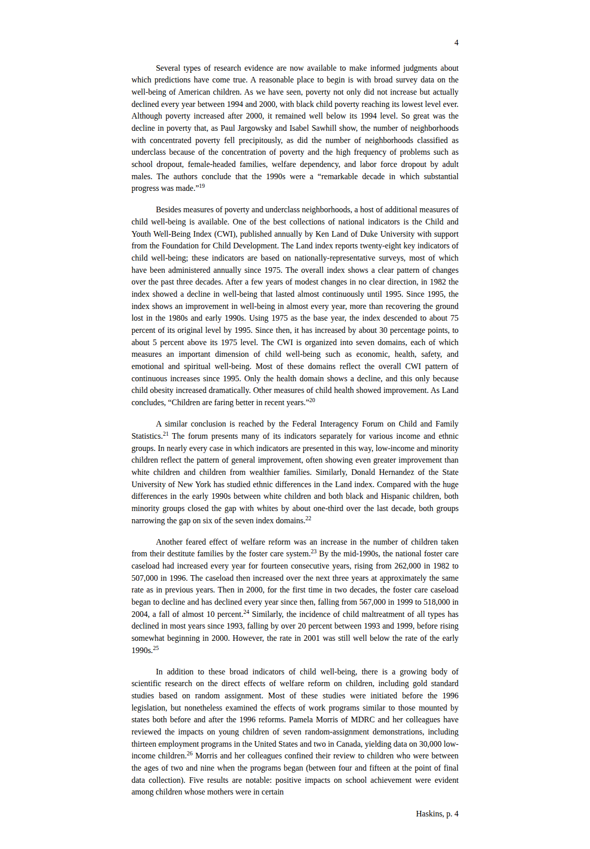4
Several types of research evidence are now available to make informed judgments about which predictions have come true. A reasonable place to begin is with broad survey data on the well-being of American children. As we have seen, poverty not only did not increase but actually declined every year between 1994 and 2000, with black child poverty reaching its lowest level ever. Although poverty increased after 2000, it remained well below its 1994 level. So great was the decline in poverty that, as Paul Jargowsky and Isabel Sawhill show, the number of neighborhoods with concentrated poverty fell precipitously, as did the number of neighborhoods classified as underclass because of the concentration of poverty and the high frequency of problems such as school dropout, female-headed families, welfare dependency, and labor force dropout by adult males. The authors conclude that the 1990s were a “remarkable decade in which substantial progress was made.”19
Besides measures of poverty and underclass neighborhoods, a host of additional measures of child well-being is available. One of the best collections of national indicators is the Child and Youth Well-Being Index (CWI), published annually by Ken Land of Duke University with support from the Foundation for Child Development. The Land index reports twenty-eight key indicators of child well-being; these indicators are based on nationally-representative surveys, most of which have been administered annually since 1975. The overall index shows a clear pattern of changes over the past three decades. After a few years of modest changes in no clear direction, in 1982 the index showed a decline in well-being that lasted almost continuously until 1995. Since 1995, the index shows an improvement in well-being in almost every year, more than recovering the ground lost in the 1980s and early 1990s. Using 1975 as the base year, the index descended to about 75 percent of its original level by 1995. Since then, it has increased by about 30 percentage points, to about 5 percent above its 1975 level. The CWI is organized into seven domains, each of which measures an important dimension of child well-being such as economic, health, safety, and emotional and spiritual well-being. Most of these domains reflect the overall CWI pattern of continuous increases since 1995. Only the health domain shows a decline, and this only because child obesity increased dramatically. Other measures of child health showed improvement. As Land concludes, “Children are faring better in recent years.”20
A similar conclusion is reached by the Federal Interagency Forum on Child and Family Statistics.21 The forum presents many of its indicators separately for various income and ethnic groups. In nearly every case in which indicators are presented in this way, low-income and minority children reflect the pattern of general improvement, often showing even greater improvement than white children and children from wealthier families. Similarly, Donald Hernandez of the State University of New York has studied ethnic differences in the Land index. Compared with the huge differences in the early 1990s between white children and both black and Hispanic children, both minority groups closed the gap with whites by about one-third over the last decade, both groups narrowing the gap on six of the seven index domains.22
Another feared effect of welfare reform was an increase in the number of children taken from their destitute families by the foster care system.23 By the mid-1990s, the national foster care caseload had increased every year for fourteen consecutive years, rising from 262,000 in 1982 to 507,000 in 1996. The caseload then increased over the next three years at approximately the same rate as in previous years. Then in 2000, for the first time in two decades, the foster care caseload began to decline and has declined every year since then, falling from 567,000 in 1999 to 518,000 in 2004, a fall of almost 10 percent.24 Similarly, the incidence of child maltreatment of all types has declined in most years since 1993, falling by over 20 percent between 1993 and 1999, before rising somewhat beginning in 2000. However, the rate in 2001 was still well below the rate of the early 1990s.25
In addition to these broad indicators of child well-being, there is a growing body of scientific research on the direct effects of welfare reform on children, including gold standard studies based on random assignment. Most of these studies were initiated before the 1996 legislation, but nonetheless examined the effects of work programs similar to those mounted by states both before and after the 1996 reforms. Pamela Morris of MDRC and her colleagues have reviewed the impacts on young children of seven random-assignment demonstrations, including thirteen employment programs in the United States and two in Canada, yielding data on 30,000 low-income children.26 Morris and her colleagues confined their review to children who were between the ages of two and nine when the programs began (between four and fifteen at the point of final data collection). Five results are notable: positive impacts on school achievement were evident among children whose mothers were in certain
Haskins, p. 4